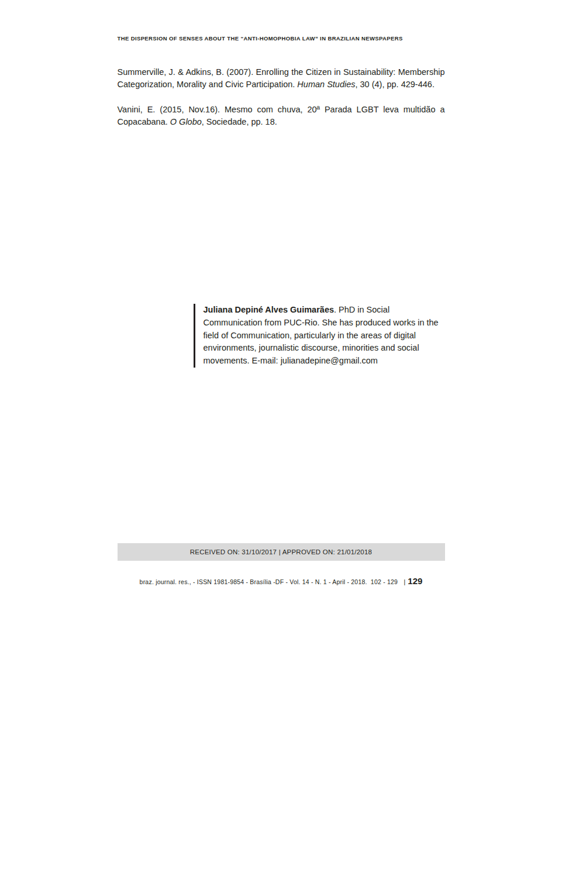The Dispersion of Senses About the “Anti-Homophobia Law” in Brazilian Newspapers
Summerville, J. & Adkins, B. (2007). Enrolling the Citizen in Sustainability: Membership Categorization, Morality and Civic Participation. Human Studies, 30 (4), pp. 429-446.
Vanini, E. (2015, Nov.16). Mesmo com chuva, 20ª Parada LGBT leva multidão a Copacabana. O Globo, Sociedade, pp. 18.
Juliana Depiné Alves Guimarães. PhD in Social Communication from PUC-Rio. She has produced works in the field of Communication, particularly in the areas of digital environments, journalistic discourse, minorities and social movements. E-mail: julianadepine@gmail.com
RECEIVED ON: 31/10/2017 | APPROVED ON: 21/01/2018
braz. journal. res., - ISSN 1981-9854 - Brasília -DF - Vol. 14 - N. 1 - April - 2018. 102 - 129 |129